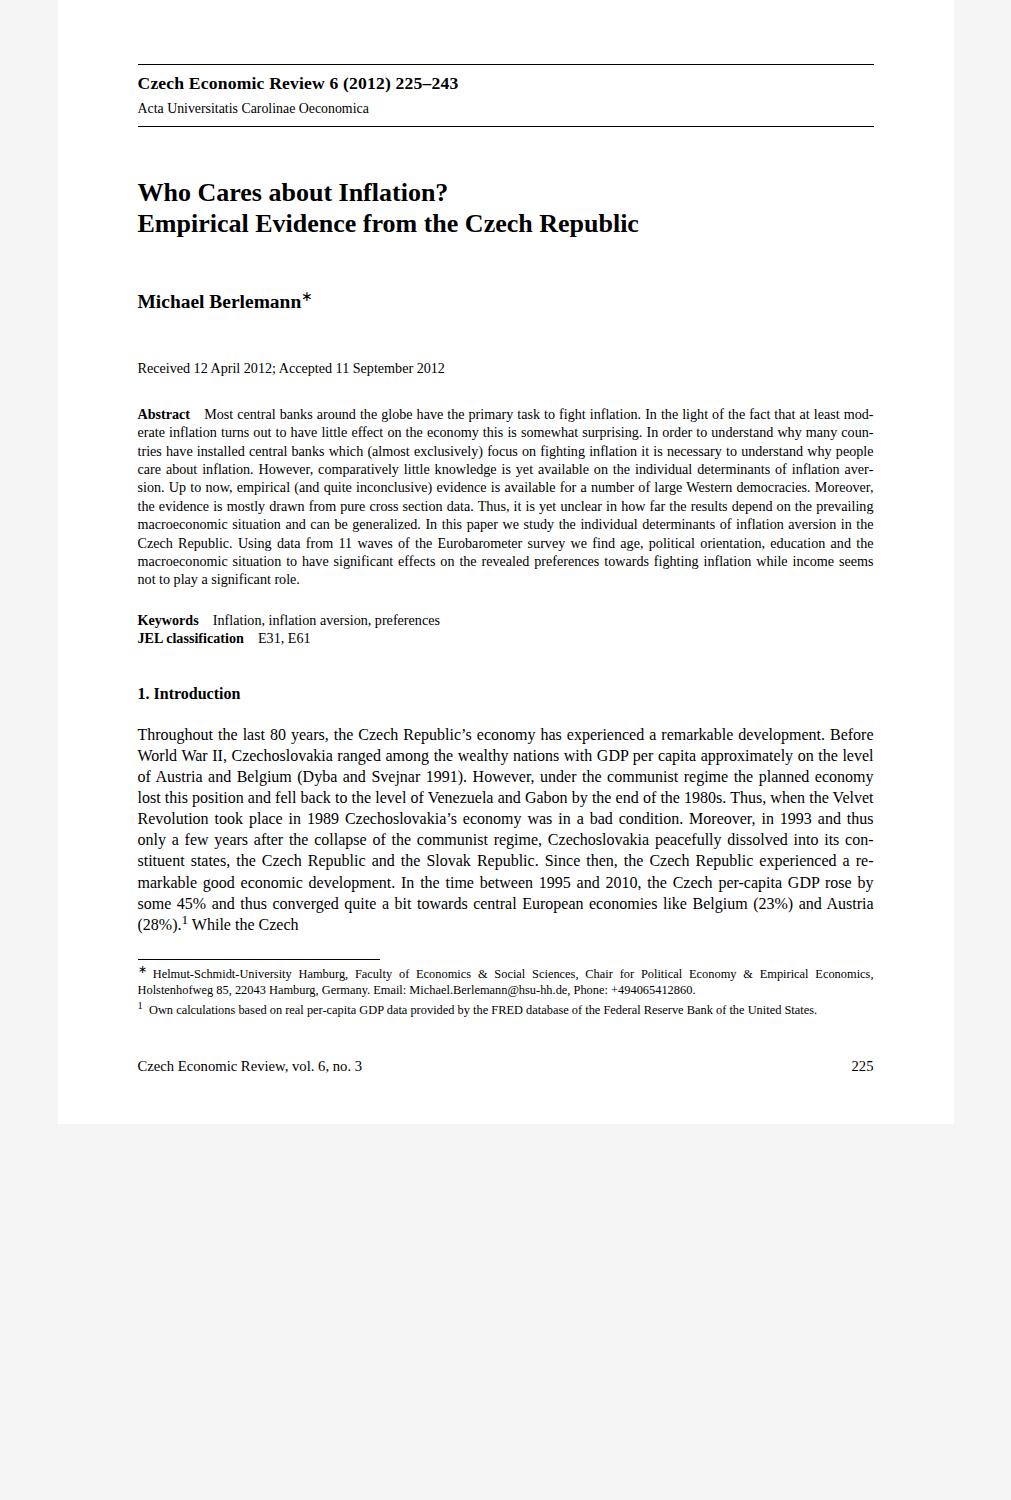Czech Economic Review 6 (2012) 225–243
Acta Universitatis Carolinae Oeconomica
Who Cares about Inflation?
Empirical Evidence from the Czech Republic
Michael Berlemann∗
Received 12 April 2012; Accepted 11 September 2012
Abstract Most central banks around the globe have the primary task to fight inflation. In the light of the fact that at least moderate inflation turns out to have little effect on the economy this is somewhat surprising. In order to understand why many countries have installed central banks which (almost exclusively) focus on fighting inflation it is necessary to understand why people care about inflation. However, comparatively little knowledge is yet available on the individual determinants of inflation aversion. Up to now, empirical (and quite inconclusive) evidence is available for a number of large Western democracies. Moreover, the evidence is mostly drawn from pure cross section data. Thus, it is yet unclear in how far the results depend on the prevailing macroeconomic situation and can be generalized. In this paper we study the individual determinants of inflation aversion in the Czech Republic. Using data from 11 waves of the Eurobarometer survey we find age, political orientation, education and the macroeconomic situation to have significant effects on the revealed preferences towards fighting inflation while income seems not to play a significant role.
Keywords Inflation, inflation aversion, preferences
JEL classification E31, E61
1. Introduction
Throughout the last 80 years, the Czech Republic’s economy has experienced a remarkable development. Before World War II, Czechoslovakia ranged among the wealthy nations with GDP per capita approximately on the level of Austria and Belgium (Dyba and Svejnar 1991). However, under the communist regime the planned economy lost this position and fell back to the level of Venezuela and Gabon by the end of the 1980s. Thus, when the Velvet Revolution took place in 1989 Czechoslovakia’s economy was in a bad condition. Moreover, in 1993 and thus only a few years after the collapse of the communist regime, Czechoslovakia peacefully dissolved into its constituent states, the Czech Republic and the Slovak Republic. Since then, the Czech Republic experienced a remarkable good economic development. In the time between 1995 and 2010, the Czech per-capita GDP rose by some 45% and thus converged quite a bit towards central European economies like Belgium (23%) and Austria (28%).1 While the Czech
∗ Helmut-Schmidt-University Hamburg, Faculty of Economics & Social Sciences, Chair for Political Economy & Empirical Economics, Holstenhofweg 85, 22043 Hamburg, Germany. Email: Michael.Berlemann@hsu-hh.de, Phone: +494065412860.
1 Own calculations based on real per-capita GDP data provided by the FRED database of the Federal Reserve Bank of the United States.
Czech Economic Review, vol. 6, no. 3 225